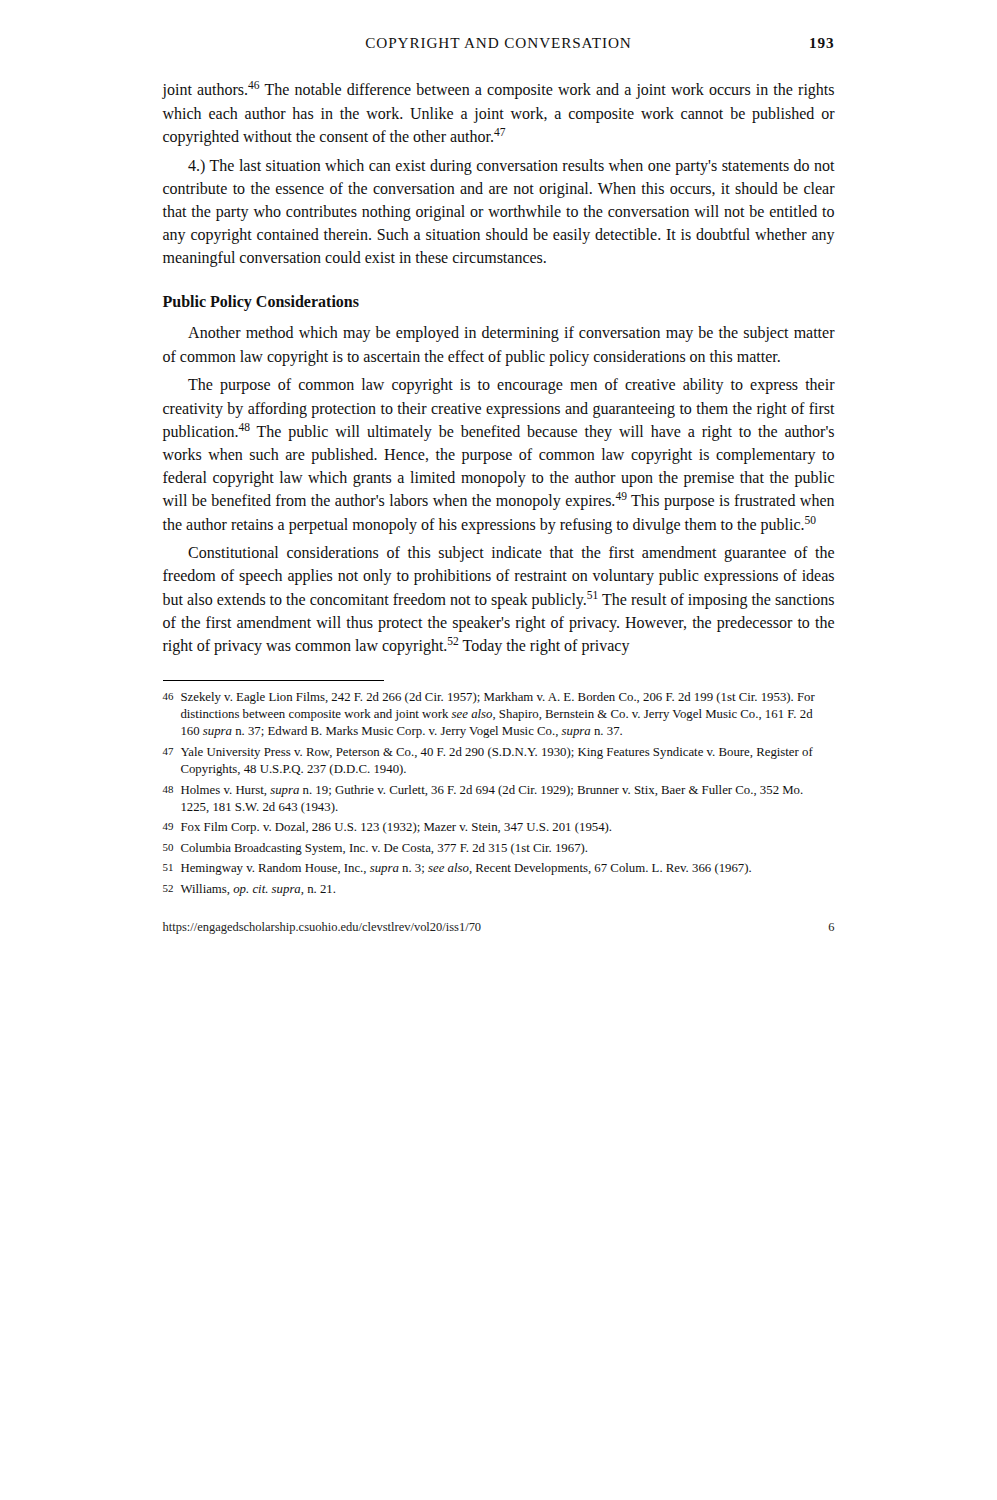Copyright and Conversation 193
joint authors.46 The notable difference between a composite work and a joint work occurs in the rights which each author has in the work. Unlike a joint work, a composite work cannot be published or copyrighted without the consent of the other author.47
4.) The last situation which can exist during conversation results when one party's statements do not contribute to the essence of the conversation and are not original. When this occurs, it should be clear that the party who contributes nothing original or worthwhile to the conversation will not be entitled to any copyright contained therein. Such a situation should be easily detectible. It is doubtful whether any meaningful conversation could exist in these circumstances.
Public Policy Considerations
Another method which may be employed in determining if conversation may be the subject matter of common law copyright is to ascertain the effect of public policy considerations on this matter.
The purpose of common law copyright is to encourage men of creative ability to express their creativity by affording protection to their creative expressions and guaranteeing to them the right of first publication.48 The public will ultimately be benefited because they will have a right to the author's works when such are published. Hence, the purpose of common law copyright is complementary to federal copyright law which grants a limited monopoly to the author upon the premise that the public will be benefited from the author's labors when the monopoly expires.49 This purpose is frustrated when the author retains a perpetual monopoly of his expressions by refusing to divulge them to the public.50
Constitutional considerations of this subject indicate that the first amendment guarantee of the freedom of speech applies not only to prohibitions of restraint on voluntary public expressions of ideas but also extends to the concomitant freedom not to speak publicly.51 The result of imposing the sanctions of the first amendment will thus protect the speaker's right of privacy. However, the predecessor to the right of privacy was common law copyright.52 Today the right of privacy
46 Szekely v. Eagle Lion Films, 242 F. 2d 266 (2d Cir. 1957); Markham v. A. E. Borden Co., 206 F. 2d 199 (1st Cir. 1953). For distinctions between composite work and joint work see also, Shapiro, Bernstein & Co. v. Jerry Vogel Music Co., 161 F. 2d 160 supra n. 37; Edward B. Marks Music Corp. v. Jerry Vogel Music Co., supra n. 37.
47 Yale University Press v. Row, Peterson & Co., 40 F. 2d 290 (S.D.N.Y. 1930); King Features Syndicate v. Boure, Register of Copyrights, 48 U.S.P.Q. 237 (D.D.C. 1940).
48 Holmes v. Hurst, supra n. 19; Guthrie v. Curlett, 36 F. 2d 694 (2d Cir. 1929); Brunner v. Stix, Baer & Fuller Co., 352 Mo. 1225, 181 S.W. 2d 643 (1943).
49 Fox Film Corp. v. Dozal, 286 U.S. 123 (1932); Mazer v. Stein, 347 U.S. 201 (1954).
50 Columbia Broadcasting System, Inc. v. De Costa, 377 F. 2d 315 (1st Cir. 1967).
51 Hemingway v. Random House, Inc., supra n. 3; see also, Recent Developments, 67 Colum. L. Rev. 366 (1967).
52 Williams, op. cit. supra, n. 21.
https://engagedscholarship.csuohio.edu/clevstlrev/vol20/iss1/70 6